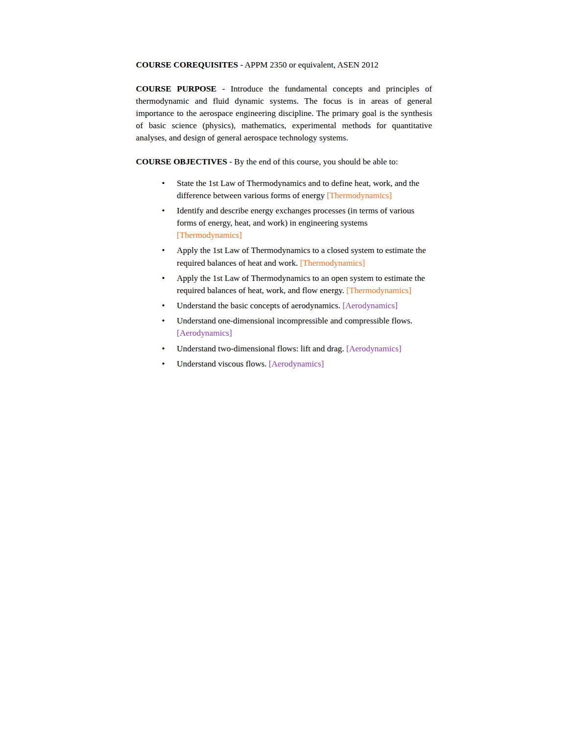COURSE COREQUISITES - APPM 2350 or equivalent, ASEN 2012
COURSE PURPOSE - Introduce the fundamental concepts and principles of thermodynamic and fluid dynamic systems. The focus is in areas of general importance to the aerospace engineering discipline. The primary goal is the synthesis of basic science (physics), mathematics, experimental methods for quantitative analyses, and design of general aerospace technology systems.
COURSE OBJECTIVES - By the end of this course, you should be able to:
State the 1st Law of Thermodynamics and to define heat, work, and the difference between various forms of energy [Thermodynamics]
Identify and describe energy exchanges processes (in terms of various forms of energy, heat, and work) in engineering systems [Thermodynamics]
Apply the 1st Law of Thermodynamics to a closed system to estimate the required balances of heat and work. [Thermodynamics]
Apply the 1st Law of Thermodynamics to an open system to estimate the required balances of heat, work, and flow energy. [Thermodynamics]
Understand the basic concepts of aerodynamics. [Aerodynamics]
Understand one-dimensional incompressible and compressible flows. [Aerodynamics]
Understand two-dimensional flows: lift and drag. [Aerodynamics]
Understand viscous flows. [Aerodynamics]